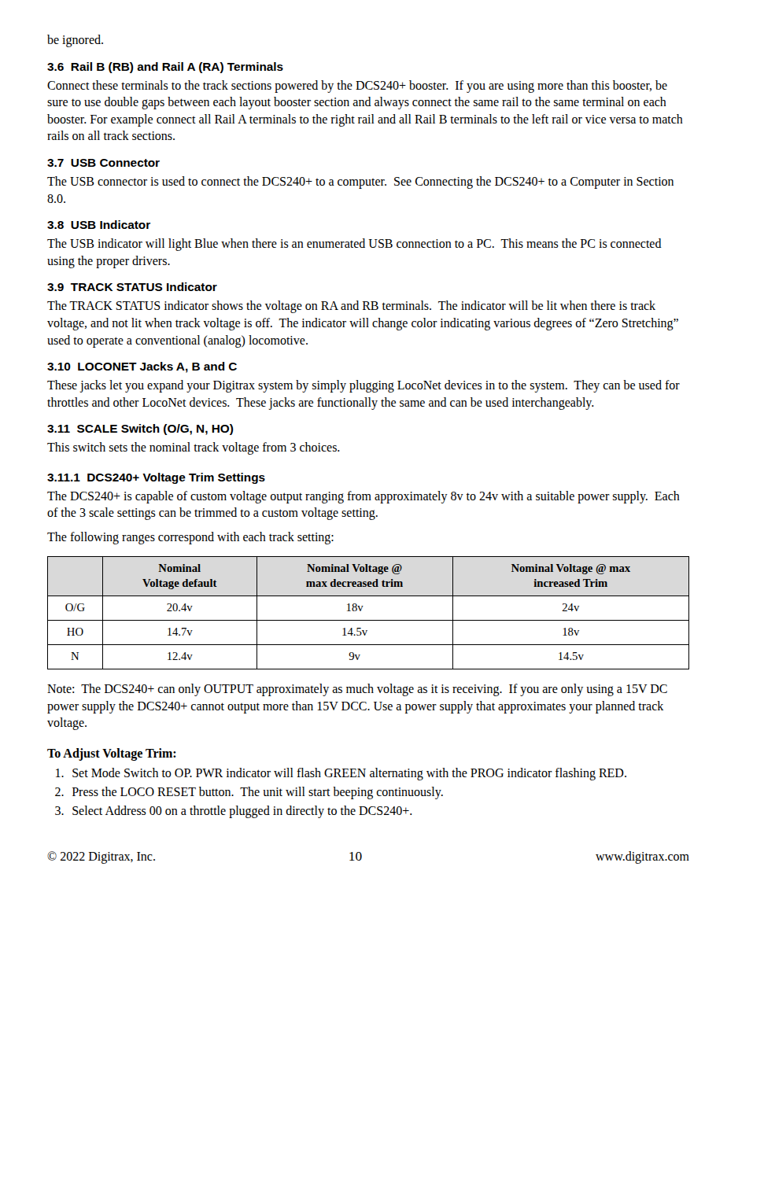be ignored.
3.6 Rail B (RB) and Rail A (RA) Terminals
Connect these terminals to the track sections powered by the DCS240+ booster. If you are using more than this booster, be sure to use double gaps between each layout booster section and always connect the same rail to the same terminal on each booster. For example connect all Rail A terminals to the right rail and all Rail B terminals to the left rail or vice versa to match rails on all track sections.
3.7 USB Connector
The USB connector is used to connect the DCS240+ to a computer. See Connecting the DCS240+ to a Computer in Section 8.0.
3.8 USB Indicator
The USB indicator will light Blue when there is an enumerated USB connection to a PC. This means the PC is connected using the proper drivers.
3.9 TRACK STATUS Indicator
The TRACK STATUS indicator shows the voltage on RA and RB terminals. The indicator will be lit when there is track voltage, and not lit when track voltage is off. The indicator will change color indicating various degrees of “Zero Stretching” used to operate a conventional (analog) locomotive.
3.10 LOCONET Jacks A, B and C
These jacks let you expand your Digitrax system by simply plugging LocoNet devices in to the system. They can be used for throttles and other LocoNet devices. These jacks are functionally the same and can be used interchangeably.
3.11 SCALE Switch (O/G, N, HO)
This switch sets the nominal track voltage from 3 choices.
3.11.1 DCS240+ Voltage Trim Settings
The DCS240+ is capable of custom voltage output ranging from approximately 8v to 24v with a suitable power supply. Each of the 3 scale settings can be trimmed to a custom voltage setting.
The following ranges correspond with each track setting:
| | Nominal Voltage default | Nominal Voltage @ max decreased trim | Nominal Voltage @ max increased Trim |
| --- | --- | --- | --- |
| O/G | 20.4v | 18v | 24v |
| HO | 14.7v | 14.5v | 18v |
| N | 12.4v | 9v | 14.5v |
Note: The DCS240+ can only OUTPUT approximately as much voltage as it is receiving. If you are only using a 15V DC power supply the DCS240+ cannot output more than 15V DCC. Use a power supply that approximates your planned track voltage.
To Adjust Voltage Trim:
Set Mode Switch to OP. PWR indicator will flash GREEN alternating with the PROG indicator flashing RED.
Press the LOCO RESET button. The unit will start beeping continuously.
Select Address 00 on a throttle plugged in directly to the DCS240+.
© 2022 Digitrax, Inc. 10 www.digitrax.com